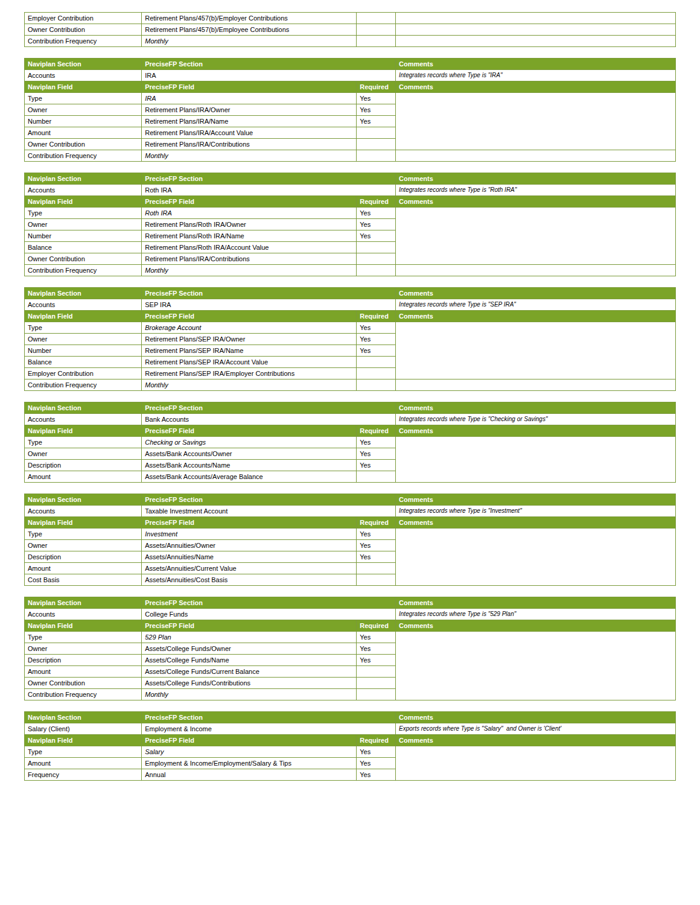| Employer Contribution | Retirement Plans/457(b)/Employer Contributions | | |
| Owner Contribution | Retirement Plans/457(b)/Employee Contributions | | |
| Contribution Frequency | Monthly | | |
| Naviplan Section | PreciseFP Section | Comments |
| --- | --- | --- |
| Accounts | IRA | Integrates records where Type is "IRA" |
| Naviplan Field | PreciseFP Field | Required | Comments |
| Type | IRA | Yes | |
| Owner | Retirement Plans/IRA/Owner | Yes |
| Number | Retirement Plans/IRA/Name | Yes |
| Amount | Retirement Plans/IRA/Account Value | |
| Owner Contribution | Retirement Plans/IRA/Contributions | |
| Contribution Frequency | Monthly | | |
| Naviplan Section | PreciseFP Section | Comments |
| --- | --- | --- |
| Accounts | Roth IRA | Integrates records where Type is "Roth IRA" |
| Naviplan Field | PreciseFP Field | Required | Comments |
| Type | Roth IRA | Yes | |
| Owner | Retirement Plans/Roth IRA/Owner | Yes |
| Number | Retirement Plans/Roth IRA/Name | Yes |
| Balance | Retirement Plans/Roth IRA/Account Value | |
| Owner Contribution | Retirement Plans/IRA/Contributions | |
| Contribution Frequency | Monthly | | |
| Naviplan Section | PreciseFP Section | Comments |
| --- | --- | --- |
| Accounts | SEP IRA | Integrates records where Type is "SEP IRA" |
| Naviplan Field | PreciseFP Field | Required | Comments |
| Type | Brokerage Account | Yes | |
| Owner | Retirement Plans/SEP IRA/Owner | Yes |
| Number | Retirement Plans/SEP IRA/Name | Yes |
| Balance | Retirement Plans/SEP IRA/Account Value | |
| Employer Contribution | Retirement Plans/SEP IRA/Employer Contributions | |
| Contribution Frequency | Monthly | | |
| Naviplan Section | PreciseFP Section | Comments |
| --- | --- | --- |
| Accounts | Bank Accounts | Integrates records where Type is "Checking or Savings" |
| Naviplan Field | PreciseFP Field | Required | Comments |
| Type | Checking or Savings | Yes | |
| Owner | Assets/Bank Accounts/Owner | Yes |
| Description | Assets/Bank Accounts/Name | Yes |
| Amount | Assets/Bank Accounts/Average Balance | |
| Naviplan Section | PreciseFP Section | Comments |
| --- | --- | --- |
| Accounts | Taxable Investment Account | Integrates records where Type is "Investment" |
| Naviplan Field | PreciseFP Field | Required | Comments |
| Type | Investment | Yes | |
| Owner | Assets/Annuities/Owner | Yes |
| Description | Assets/Annuities/Name | Yes |
| Amount | Assets/Annuities/Current Value | |
| Cost Basis | Assets/Annuities/Cost Basis | |
| Naviplan Section | PreciseFP Section | Comments |
| --- | --- | --- |
| Accounts | College Funds | Integrates records where Type is "529 Plan" |
| Naviplan Field | PreciseFP Field | Required | Comments |
| Type | 529 Plan | Yes | |
| Owner | Assets/College Funds/Owner | Yes |
| Description | Assets/College Funds/Name | Yes |
| Amount | Assets/College Funds/Current Balance | |
| Owner Contribution | Assets/College Funds/Contributions | |
| Contribution Frequency | Monthly | |
| Naviplan Section | PreciseFP Section | Comments |
| --- | --- | --- |
| Salary (Client) | Employment & Income | Exports records where Type is "Salary" and Owner is 'Client' |
| Naviplan Field | PreciseFP Field | Required | Comments |
| Type | Salary | Yes | |
| Amount | Employment & Income/Employment/Salary & Tips | Yes |
| Frequency | Annual | Yes |